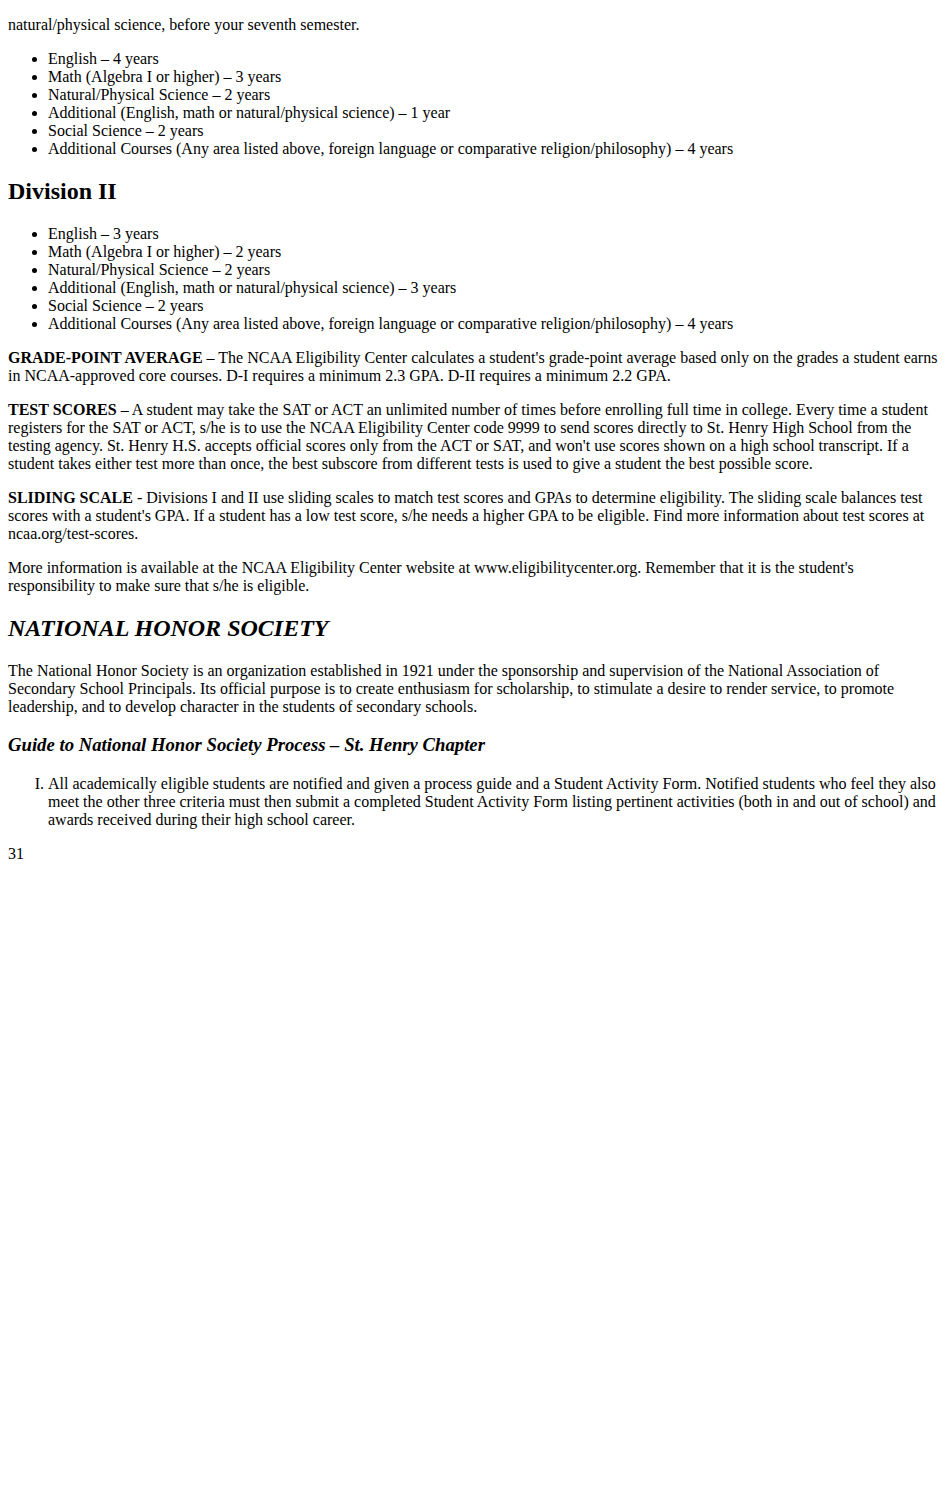natural/physical science, before your seventh semester.
English – 4 years
Math (Algebra I or higher) – 3 years
Natural/Physical Science – 2 years
Additional (English, math or natural/physical science) – 1 year
Social Science – 2 years
Additional Courses (Any area listed above, foreign language or comparative religion/philosophy) – 4 years
Division II
English – 3 years
Math (Algebra I or higher) – 2 years
Natural/Physical Science – 2 years
Additional (English, math or natural/physical science) – 3 years
Social Science – 2 years
Additional Courses (Any area listed above, foreign language or comparative religion/philosophy) – 4 years
GRADE-POINT AVERAGE – The NCAA Eligibility Center calculates a student's grade-point average based only on the grades a student earns in NCAA-approved core courses. D-I requires a minimum 2.3 GPA. D-II requires a minimum 2.2 GPA.
TEST SCORES – A student may take the SAT or ACT an unlimited number of times before enrolling full time in college. Every time a student registers for the SAT or ACT, s/he is to use the NCAA Eligibility Center code 9999 to send scores directly to St. Henry High School from the testing agency. St. Henry H.S. accepts official scores only from the ACT or SAT, and won't use scores shown on a high school transcript. If a student takes either test more than once, the best subscore from different tests is used to give a student the best possible score.
SLIDING SCALE - Divisions I and II use sliding scales to match test scores and GPAs to determine eligibility. The sliding scale balances test scores with a student's GPA. If a student has a low test score, s/he needs a higher GPA to be eligible. Find more information about test scores at ncaa.org/test-scores.
More information is available at the NCAA Eligibility Center website at www.eligibilitycenter.org. Remember that it is the student's responsibility to make sure that s/he is eligible.
NATIONAL HONOR SOCIETY
The National Honor Society is an organization established in 1921 under the sponsorship and supervision of the National Association of Secondary School Principals. Its official purpose is to create enthusiasm for scholarship, to stimulate a desire to render service, to promote leadership, and to develop character in the students of secondary schools.
Guide to National Honor Society Process – St. Henry Chapter
All academically eligible students are notified and given a process guide and a Student Activity Form. Notified students who feel they also meet the other three criteria must then submit a completed Student Activity Form listing pertinent activities (both in and out of school) and awards received during their high school career.
31